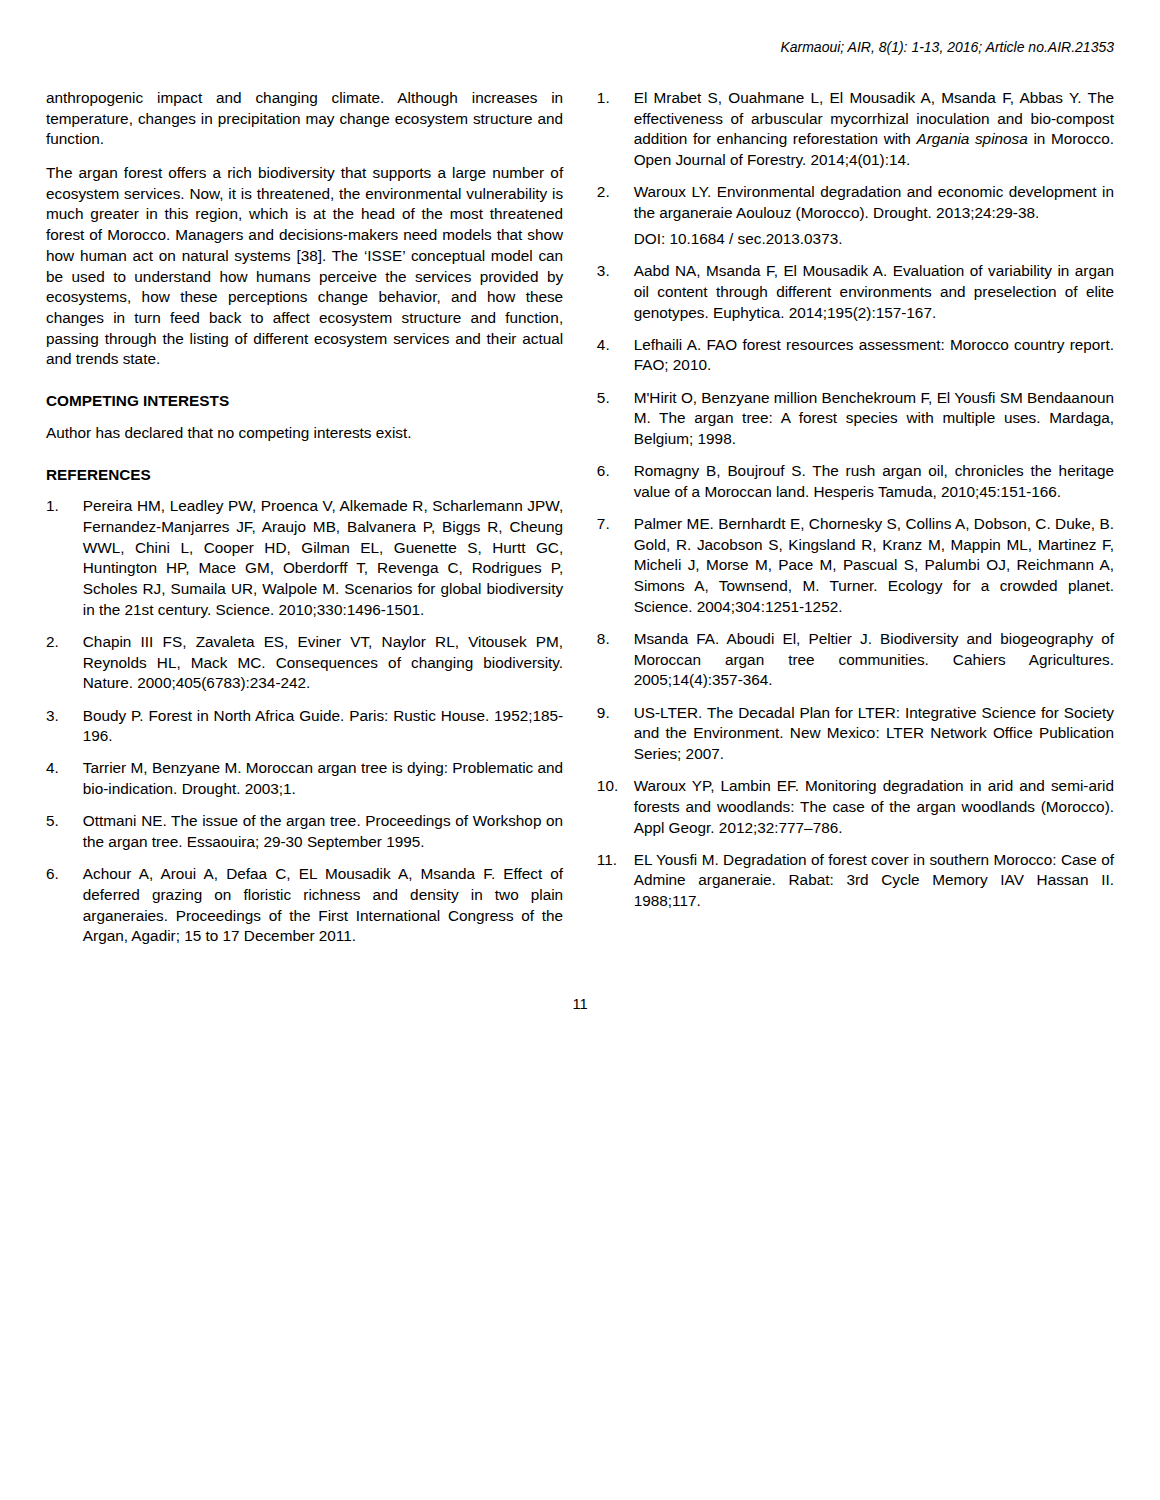Karmaoui; AIR, 8(1): 1-13, 2016; Article no.AIR.21353
anthropogenic impact and changing climate. Although increases in temperature, changes in precipitation may change ecosystem structure and function.
The argan forest offers a rich biodiversity that supports a large number of ecosystem services. Now, it is threatened, the environmental vulnerability is much greater in this region, which is at the head of the most threatened forest of Morocco. Managers and decisions-makers need models that show how human act on natural systems [38]. The ‘ISSE’ conceptual model can be used to understand how humans perceive the services provided by ecosystems, how these perceptions change behavior, and how these changes in turn feed back to affect ecosystem structure and function, passing through the listing of different ecosystem services and their actual and trends state.
Competing Interests
Author has declared that no competing interests exist.
References
Pereira HM, Leadley PW, Proenca V, Alkemade R, Scharlemann JPW, Fernandez-Manjarres JF, Araujo MB, Balvanera P, Biggs R, Cheung WWL, Chini L, Cooper HD, Gilman EL, Guenette S, Hurtt GC, Huntington HP, Mace GM, Oberdorff T, Revenga C, Rodrigues P, Scholes RJ, Sumaila UR, Walpole M. Scenarios for global biodiversity in the 21st century. Science. 2010;330:1496-1501.
Chapin III FS, Zavaleta ES, Eviner VT, Naylor RL, Vitousek PM, Reynolds HL, Mack MC. Consequences of changing biodiversity. Nature. 2000;405(6783):234-242.
Boudy P. Forest in North Africa Guide. Paris: Rustic House. 1952;185-196.
Tarrier M, Benzyane M. Moroccan argan tree is dying: Problematic and bio-indication. Drought. 2003;1.
Ottmani NE. The issue of the argan tree. Proceedings of Workshop on the argan tree. Essaouira; 29-30 September 1995.
Achour A, Aroui A, Defaa C, EL Mousadik A, Msanda F. Effect of deferred grazing on floristic richness and density in two plain arganeraies. Proceedings of the First International Congress of the Argan, Agadir; 15 to 17 December 2011.
El Mrabet S, Ouahmane L, El Mousadik A, Msanda F, Abbas Y. The effectiveness of arbuscular mycorrhizal inoculation and bio-compost addition for enhancing reforestation with Argania spinosa in Morocco. Open Journal of Forestry. 2014;4(01):14.
Waroux LY. Environmental degradation and economic development in the arganeraie Aoulouz (Morocco). Drought. 2013;24:29-38. DOI: 10.1684 / sec.2013.0373.
Aabd NA, Msanda F, El Mousadik A. Evaluation of variability in argan oil content through different environments and preselection of elite genotypes. Euphytica. 2014;195(2):157-167.
Lefhaili A. FAO forest resources assessment: Morocco country report. FAO; 2010.
M'Hirit O, Benzyane million Benchekroum F, El Yousfi SM Bendaanoun M. The argan tree: A forest species with multiple uses. Mardaga, Belgium; 1998.
Romagny B, Boujrouf S. The rush argan oil, chronicles the heritage value of a Moroccan land. Hesperis Tamuda, 2010;45:151-166.
Palmer ME. Bernhardt E, Chornesky S, Collins A, Dobson, C. Duke, B. Gold, R. Jacobson S, Kingsland R, Kranz M, Mappin ML, Martinez F, Micheli J, Morse M, Pace M, Pascual S, Palumbi OJ, Reichmann A, Simons A, Townsend, M. Turner. Ecology for a crowded planet. Science. 2004;304:1251-1252.
Msanda FA. Aboudi El, Peltier J. Biodiversity and biogeography of Moroccan argan tree communities. Cahiers Agricultures. 2005;14(4):357-364.
US-LTER. The Decadal Plan for LTER: Integrative Science for Society and the Environment. New Mexico: LTER Network Office Publication Series; 2007.
Waroux YP, Lambin EF. Monitoring degradation in arid and semi-arid forests and woodlands: The case of the argan woodlands (Morocco). Appl Geogr. 2012;32:777–786.
EL Yousfi M. Degradation of forest cover in southern Morocco: Case of Admine arganeraie. Rabat: 3rd Cycle Memory IAV Hassan II. 1988;117.
11